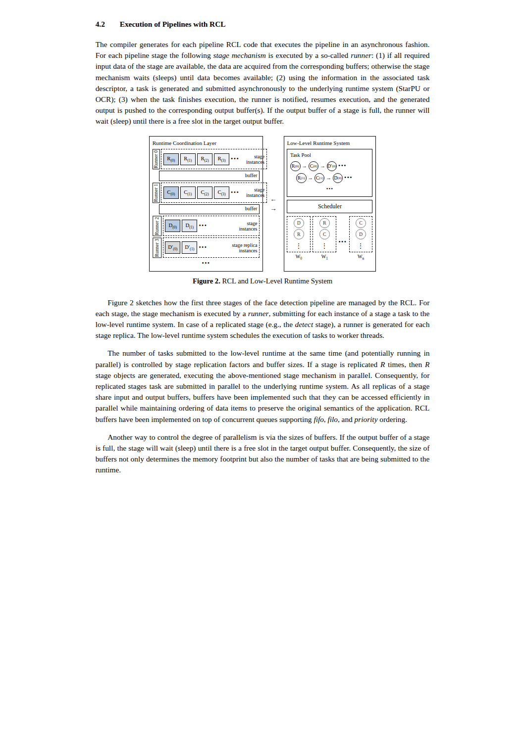4.2 Execution of Pipelines with RCL
The compiler generates for each pipeline RCL code that executes the pipeline in an asynchronous fashion. For each pipeline stage the following stage mechanism is executed by a so-called runner: (1) if all required input data of the stage are available, the data are acquired from the corresponding buffers; otherwise the stage mechanism waits (sleeps) until data becomes available; (2) using the information in the associated task descriptor, a task is generated and submitted asynchronously to the underlying runtime system (StarPU or OCR); (3) when the task finishes execution, the runner is notified, resumes execution, and the generated output is pushed to the corresponding output buffer(s). If the output buffer of a stage is full, the runner will wait (sleep) until there is a free slot in the target output buffer.
Runtime Coordination Layer
Runner 0
R(0)
R(1)
R(2)
R(3)
•••
stage
instances
buffer
Runner 1
C(0)
C(1)
C(2)
C(3)
•••
stage
instances
buffer
Runner 2
D(0)
D(1)
•••
stage
instances
Runner 3
D′(0)
D′(1)
•••
stage replica
instances
•••
←
→
Low-Level Runtime System
Task Pool
R(0)
→
C(0)
→
D′(0)
•••
R(1)
→
C(1)
→
D(0)
•••
•••
Scheduler
D
R
⋮
W0
R
C
⋮
W1
•••
C
D
⋮
Wn
Figure 2. RCL and Low-Level Runtime System
Figure 2 sketches how the first three stages of the face detection pipeline are managed by the RCL. For each stage, the stage mechanism is executed by a runner, submitting for each instance of a stage a task to the low-level runtime system. In case of a replicated stage (e.g., the detect stage), a runner is generated for each stage replica. The low-level runtime system schedules the execution of tasks to worker threads.
The number of tasks submitted to the low-level runtime at the same time (and potentially running in parallel) is controlled by stage replication factors and buffer sizes. If a stage is replicated R times, then R stage objects are generated, executing the above-mentioned stage mechanism in parallel. Consequently, for replicated stages task are submitted in parallel to the underlying runtime system. As all replicas of a stage share input and output buffers, buffers have been implemented such that they can be accessed efficiently in parallel while maintaining ordering of data items to preserve the original semantics of the application. RCL buffers have been implemented on top of concurrent queues supporting fifo, filo, and priority ordering.
Another way to control the degree of parallelism is via the sizes of buffers. If the output buffer of a stage is full, the stage will wait (sleep) until there is a free slot in the target output buffer. Consequently, the size of buffers not only determines the memory footprint but also the number of tasks that are being submitted to the runtime.